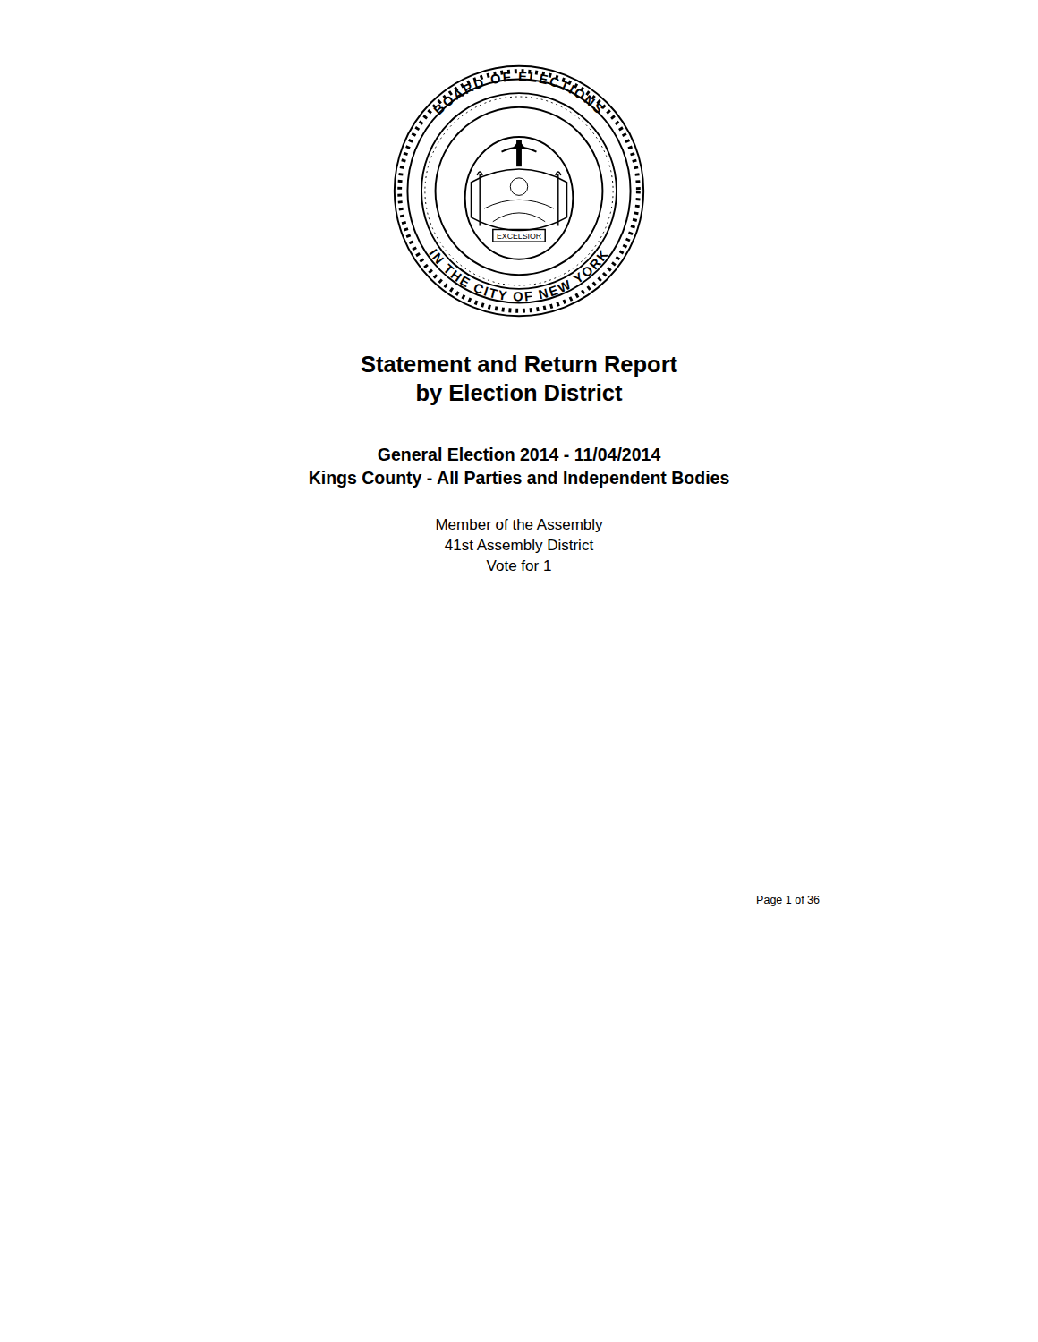Statement and Return Report
by Election District
General Election 2014 - 11/04/2014
Kings County - All Parties and Independent Bodies
Member of the Assembly
41st Assembly District
Vote for 1
Page 1 of 36